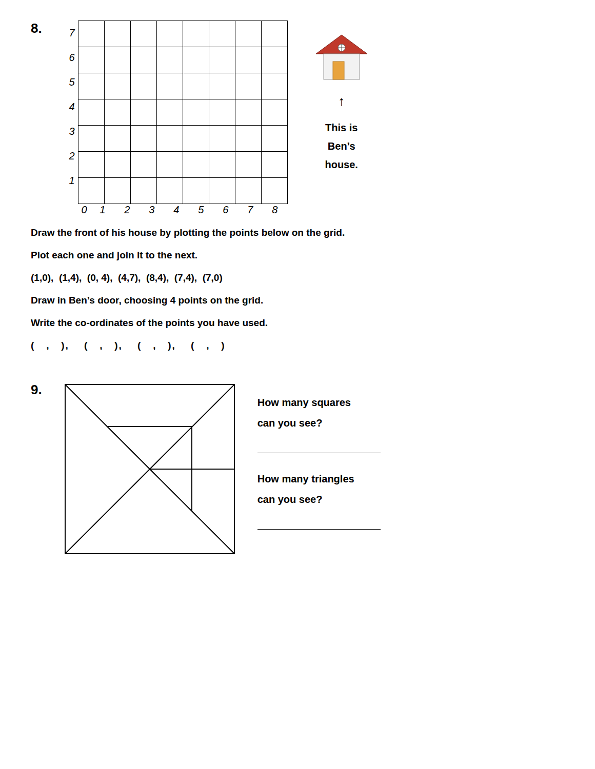8.
7
6
5
4
3
2
1
012345678
↑ This is
Ben’s
house.
Draw the front of his house by plotting the points below on the grid.
Plot each one and join it to the next.
(1,0), (1,4), (0, 4), (4,7), (8,4), (7,4), (7,0)
Draw in Ben’s door, choosing 4 points on the grid.
Write the co-ordinates of the points you have used.
( , ), ( , ), ( , ), ( , )
9.
How many squares
can you see? How many triangles
can you see?